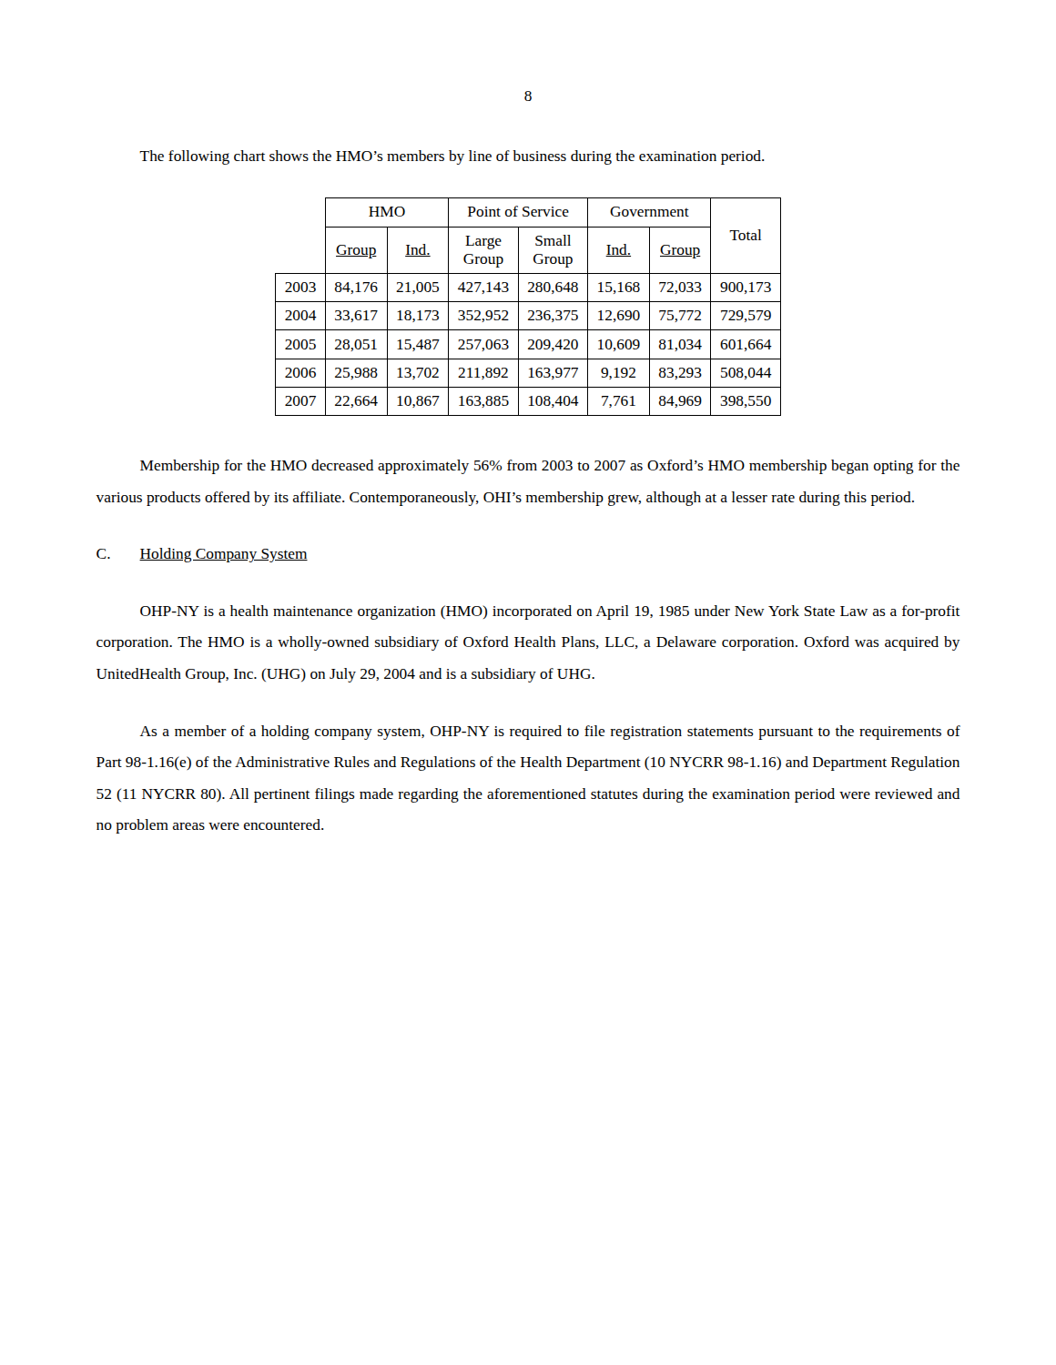8
The following chart shows the HMO’s members by line of business during the examination period.
| | HMO | Point of Service | Government | Total |
| --- | --- | --- | --- | --- |
| Group | Ind. | Large Group | Small Group | Ind. | Group |
| 2003 | 84,176 | 21,005 | 427,143 | 280,648 | 15,168 | 72,033 | 900,173 |
| 2004 | 33,617 | 18,173 | 352,952 | 236,375 | 12,690 | 75,772 | 729,579 |
| 2005 | 28,051 | 15,487 | 257,063 | 209,420 | 10,609 | 81,034 | 601,664 |
| 2006 | 25,988 | 13,702 | 211,892 | 163,977 | 9,192 | 83,293 | 508,044 |
| 2007 | 22,664 | 10,867 | 163,885 | 108,404 | 7,761 | 84,969 | 398,550 |
Membership for the HMO decreased approximately 56% from 2003 to 2007 as Oxford’s HMO membership began opting for the various products offered by its affiliate. Contemporaneously, OHI’s membership grew, although at a lesser rate during this period.
C. Holding Company System
OHP-NY is a health maintenance organization (HMO) incorporated on April 19, 1985 under New York State Law as a for-profit corporation. The HMO is a wholly-owned subsidiary of Oxford Health Plans, LLC, a Delaware corporation. Oxford was acquired by UnitedHealth Group, Inc. (UHG) on July 29, 2004 and is a subsidiary of UHG.
As a member of a holding company system, OHP-NY is required to file registration statements pursuant to the requirements of Part 98-1.16(e) of the Administrative Rules and Regulations of the Health Department (10 NYCRR 98-1.16) and Department Regulation 52 (11 NYCRR 80). All pertinent filings made regarding the aforementioned statutes during the examination period were reviewed and no problem areas were encountered.